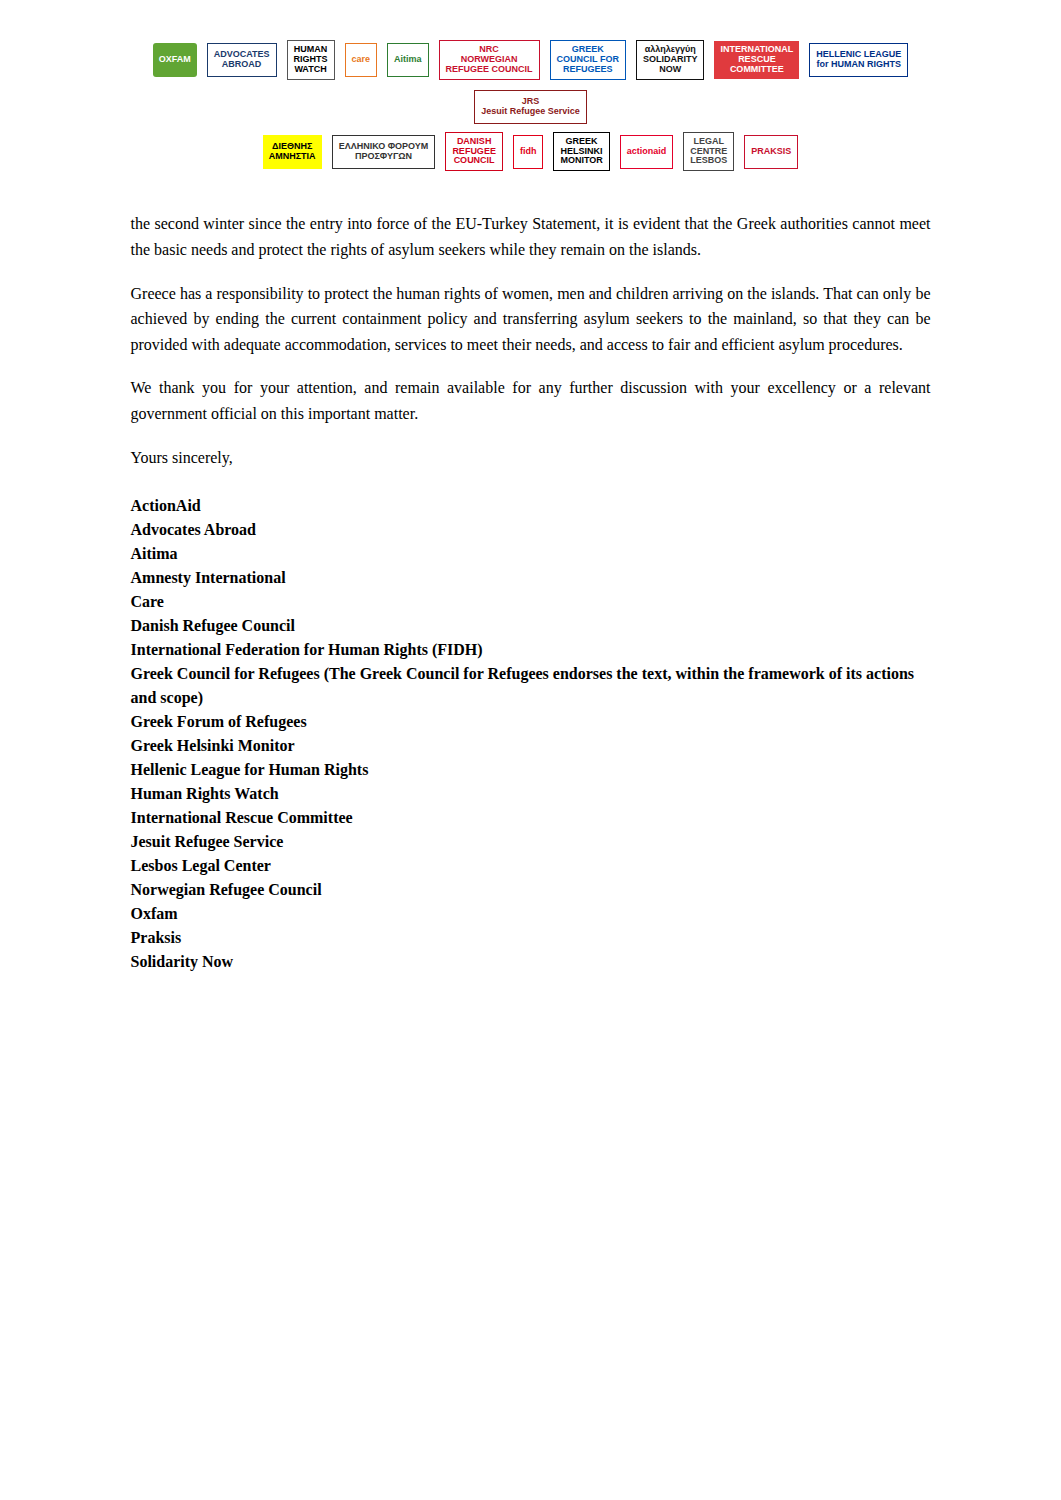OXFAM ADVOCATES
ABROAD HUMAN
RIGHTS
WATCH care Aitima NRC
NORWEGIAN
REFUGEE COUNCIL GREEK
COUNCIL FOR
REFUGEES αλληλεγγύη
SOLIDARITY
NOW INTERNATIONAL
RESCUE
COMMITTEE HELLENIC LEAGUE
for HUMAN RIGHTS JRS
Jesuit Refugee Service
ΔΙΕΘΝΗΣ
ΑΜΝΗΣΤΙΑ ΕΛΛΗΝΙΚΟ ΦΟΡΟΥΜ
ΠΡΟΣΦΥΓΩΝ DANISH
REFUGEE
COUNCIL fidh GREEK
HELSINKI
MONITOR actionaid LEGAL
CENTRE
LESBOS PRAKSIS
the second winter since the entry into force of the EU-Turkey Statement, it is evident that the Greek authorities cannot meet the basic needs and protect the rights of asylum seekers while they remain on the islands.
Greece has a responsibility to protect the human rights of women, men and children arriving on the islands. That can only be achieved by ending the current containment policy and transferring asylum seekers to the mainland, so that they can be provided with adequate accommodation, services to meet their needs, and access to fair and efficient asylum procedures.
We thank you for your attention, and remain available for any further discussion with your excellency or a relevant government official on this important matter.
Yours sincerely,
ActionAid
Advocates Abroad
Aitima
Amnesty International
Care
Danish Refugee Council
International Federation for Human Rights (FIDH)
Greek Council for Refugees (The Greek Council for Refugees endorses the text, within the framework of its actions and scope)
Greek Forum of Refugees
Greek Helsinki Monitor
Hellenic League for Human Rights
Human Rights Watch
International Rescue Committee
Jesuit Refugee Service
Lesbos Legal Center
Norwegian Refugee Council
Oxfam
Praksis
Solidarity Now